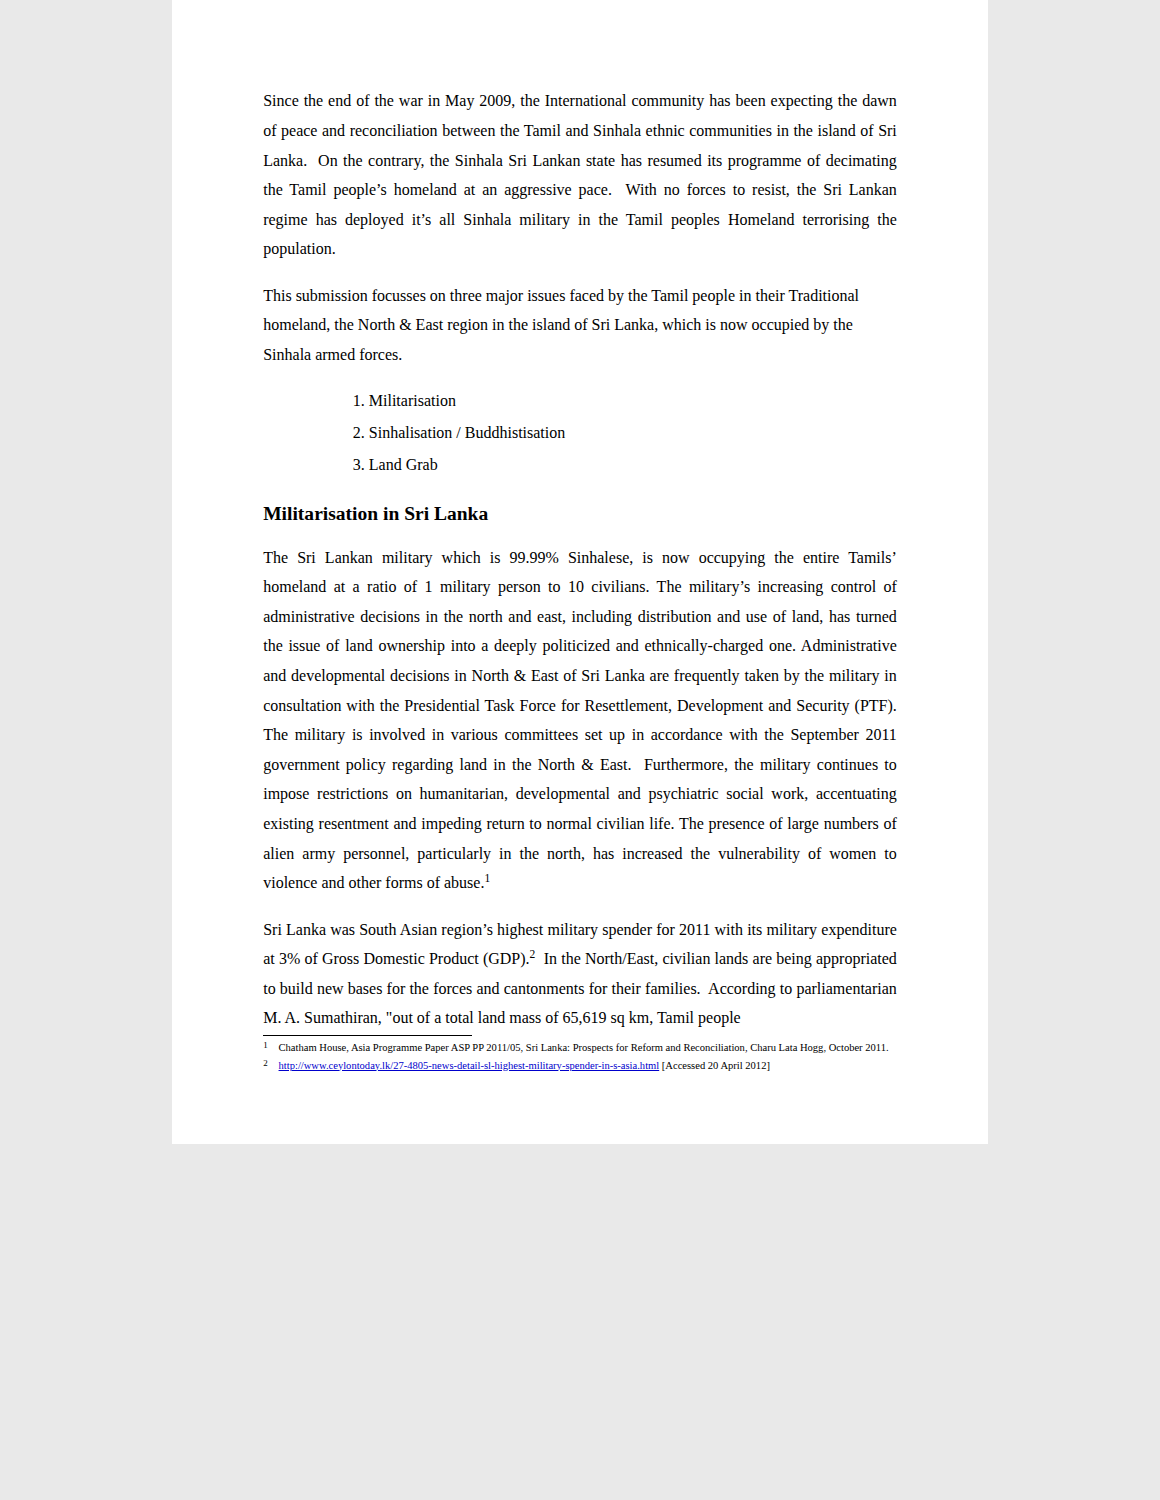Since the end of the war in May 2009, the International community has been expecting the dawn of peace and reconciliation between the Tamil and Sinhala ethnic communities in the island of Sri Lanka. On the contrary, the Sinhala Sri Lankan state has resumed its programme of decimating the Tamil people’s homeland at an aggressive pace. With no forces to resist, the Sri Lankan regime has deployed it’s all Sinhala military in the Tamil peoples Homeland terrorising the population.
This submission focusses on three major issues faced by the Tamil people in their Traditional homeland, the North & East region in the island of Sri Lanka, which is now occupied by the Sinhala armed forces.
Militarisation
Sinhalisation / Buddhistisation
Land Grab
Militarisation in Sri Lanka
The Sri Lankan military which is 99.99% Sinhalese, is now occupying the entire Tamils’ homeland at a ratio of 1 military person to 10 civilians. The military’s increasing control of administrative decisions in the north and east, including distribution and use of land, has turned the issue of land ownership into a deeply politicized and ethnically-charged one. Administrative and developmental decisions in North & East of Sri Lanka are frequently taken by the military in consultation with the Presidential Task Force for Resettlement, Development and Security (PTF). The military is involved in various committees set up in accordance with the September 2011 government policy regarding land in the North & East. Furthermore, the military continues to impose restrictions on humanitarian, developmental and psychiatric social work, accentuating existing resentment and impeding return to normal civilian life. The presence of large numbers of alien army personnel, particularly in the north, has increased the vulnerability of women to violence and other forms of abuse.1
Sri Lanka was South Asian region’s highest military spender for 2011 with its military expenditure at 3% of Gross Domestic Product (GDP).2 In the North/East, civilian lands are being appropriated to build new bases for the forces and cantonments for their families. According to parliamentarian M. A. Sumathiran, "out of a total land mass of 65,619 sq km, Tamil people
1 Chatham House, Asia Programme Paper ASP PP 2011/05, Sri Lanka: Prospects for Reform and Reconciliation, Charu Lata Hogg, October 2011.
2 http://www.ceylontoday.lk/27-4805-news-detail-sl-highest-military-spender-in-s-asia.html [Accessed 20 April 2012]